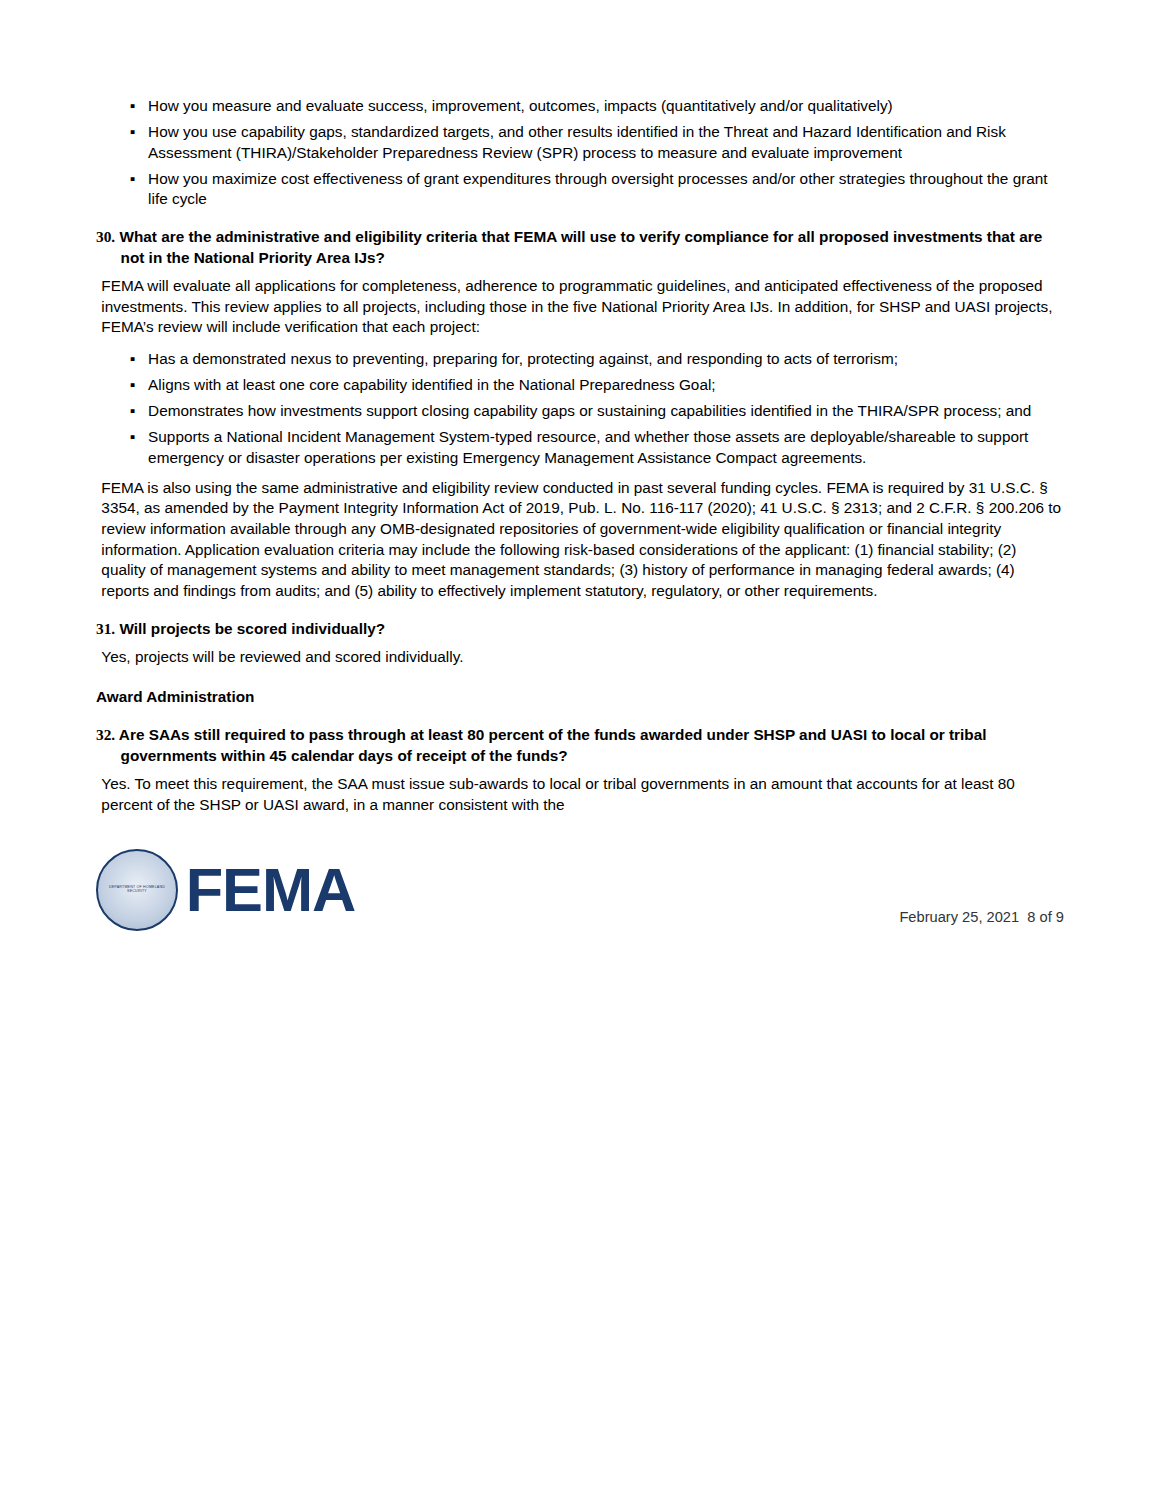How you measure and evaluate success, improvement, outcomes, impacts (quantitatively and/or qualitatively)
How you use capability gaps, standardized targets, and other results identified in the Threat and Hazard Identification and Risk Assessment (THIRA)/Stakeholder Preparedness Review (SPR) process to measure and evaluate improvement
How you maximize cost effectiveness of grant expenditures through oversight processes and/or other strategies throughout the grant life cycle
30. What are the administrative and eligibility criteria that FEMA will use to verify compliance for all proposed investments that are not in the National Priority Area IJs?
FEMA will evaluate all applications for completeness, adherence to programmatic guidelines, and anticipated effectiveness of the proposed investments. This review applies to all projects, including those in the five National Priority Area IJs. In addition, for SHSP and UASI projects, FEMA’s review will include verification that each project:
Has a demonstrated nexus to preventing, preparing for, protecting against, and responding to acts of terrorism;
Aligns with at least one core capability identified in the National Preparedness Goal;
Demonstrates how investments support closing capability gaps or sustaining capabilities identified in the THIRA/SPR process; and
Supports a National Incident Management System-typed resource, and whether those assets are deployable/shareable to support emergency or disaster operations per existing Emergency Management Assistance Compact agreements.
FEMA is also using the same administrative and eligibility review conducted in past several funding cycles. FEMA is required by 31 U.S.C. § 3354, as amended by the Payment Integrity Information Act of 2019, Pub. L. No. 116-117 (2020); 41 U.S.C. § 2313; and 2 C.F.R. § 200.206 to review information available through any OMB-designated repositories of government-wide eligibility qualification or financial integrity information. Application evaluation criteria may include the following risk-based considerations of the applicant: (1) financial stability; (2) quality of management systems and ability to meet management standards; (3) history of performance in managing federal awards; (4) reports and findings from audits; and (5) ability to effectively implement statutory, regulatory, or other requirements.
31. Will projects be scored individually?
Yes, projects will be reviewed and scored individually.
Award Administration
32. Are SAAs still required to pass through at least 80 percent of the funds awarded under SHSP and UASI to local or tribal governments within 45 calendar days of receipt of the funds?
Yes. To meet this requirement, the SAA must issue sub-awards to local or tribal governments in an amount that accounts for at least 80 percent of the SHSP or UASI award, in a manner consistent with the
FEMA
February 25, 2021 8 of 9